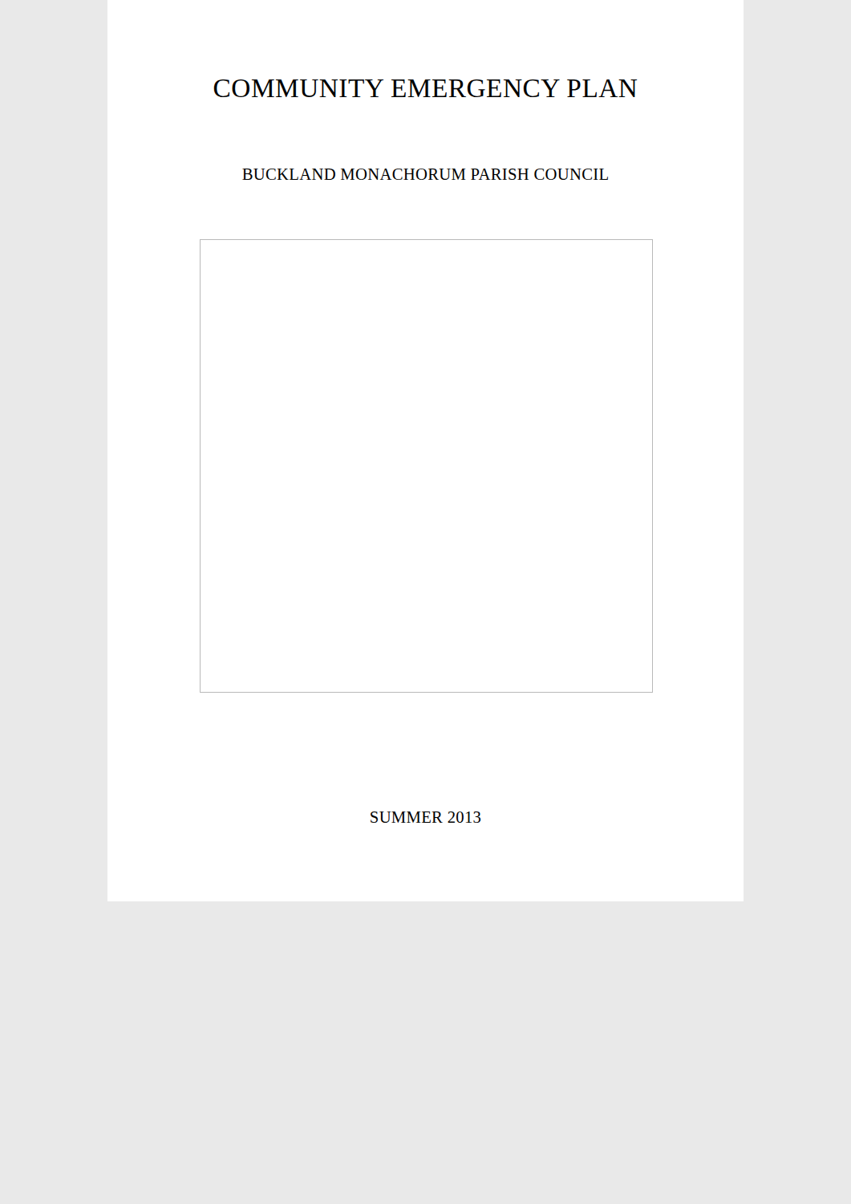COMMUNITY EMERGENCY PLAN
BUCKLAND MONACHORUM PARISH COUNCIL
SUMMER 2013